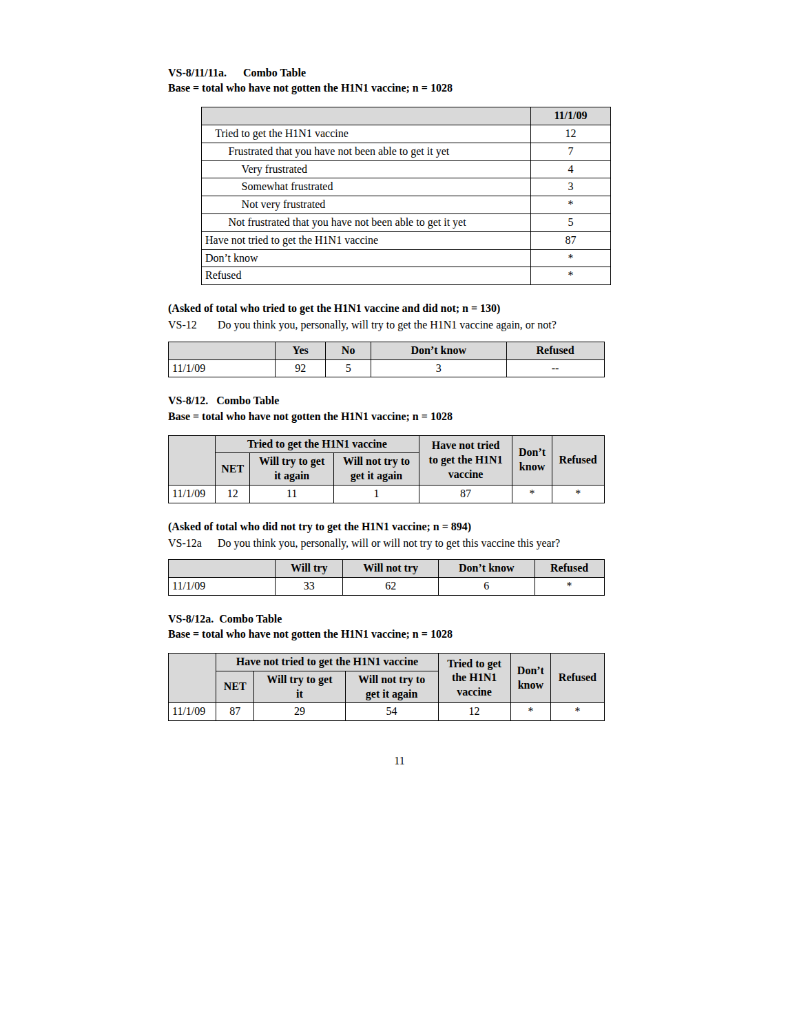VS-8/11/11a. Combo Table
Base = total who have not gotten the H1N1 vaccine; n = 1028
| | 11/1/09 |
| Tried to get the H1N1 vaccine | 12 |
| Frustrated that you have not been able to get it yet | 7 |
| Very frustrated | 4 |
| Somewhat frustrated | 3 |
| Not very frustrated | * |
| Not frustrated that you have not been able to get it yet | 5 |
| Have not tried to get the H1N1 vaccine | 87 |
| Don’t know | * |
| Refused | * |
(Asked of total who tried to get the H1N1 vaccine and did not; n = 130)
VS-12 Do you think you, personally, will try to get the H1N1 vaccine again, or not?
| | Yes | No | Don’t know | Refused |
| 11/1/09 | 92 | 5 | 3 | -- |
VS-8/12. Combo Table
Base = total who have not gotten the H1N1 vaccine; n = 1028
| | Tried to get the H1N1 vaccine | Have not tried to get the H1N1 vaccine | Don’t know | Refused |
| NET | Will try to get it again | Will not try to get it again |
| 11/1/09 | 12 | 11 | 1 | 87 | * | * |
(Asked of total who did not try to get the H1N1 vaccine; n = 894)
VS-12a Do you think you, personally, will or will not try to get this vaccine this year?
| | Will try | Will not try | Don’t know | Refused |
| 11/1/09 | 33 | 62 | 6 | * |
VS-8/12a. Combo Table
Base = total who have not gotten the H1N1 vaccine; n = 1028
| | Have not tried to get the H1N1 vaccine | Tried to get the H1N1 vaccine | Don’t know | Refused |
| NET | Will try to get it | Will not try to get it again |
| 11/1/09 | 87 | 29 | 54 | 12 | * | * |
11